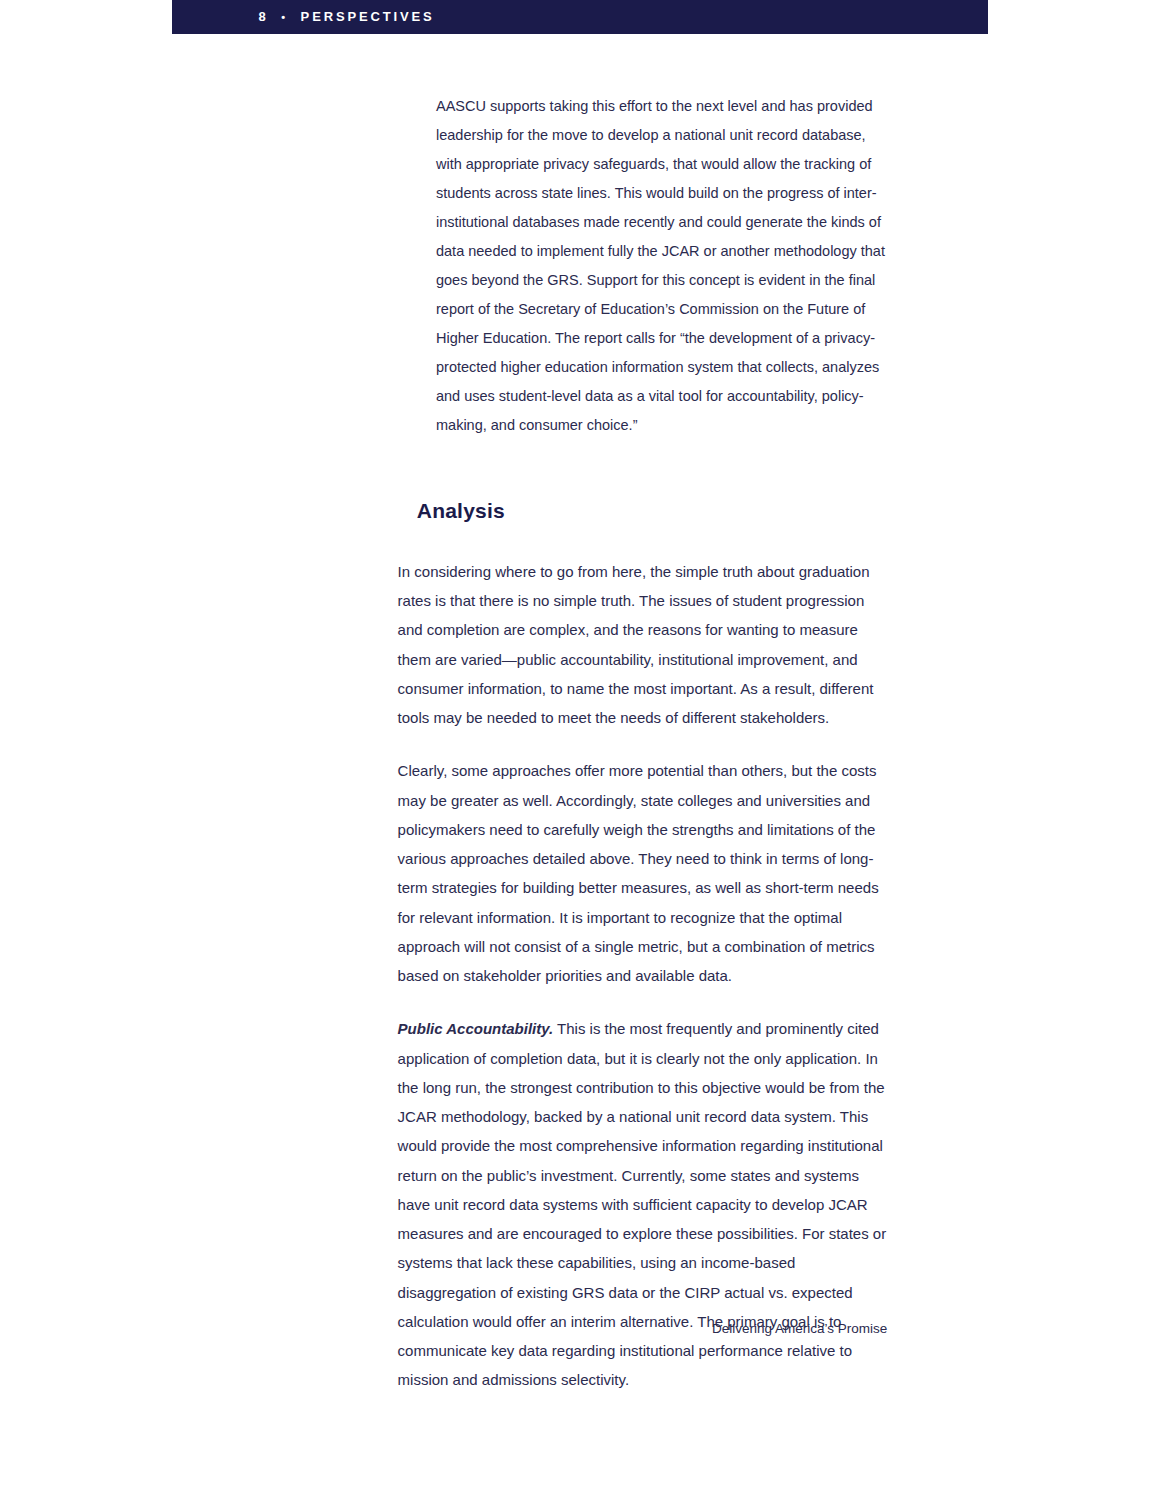8 • PERSPECTIVES
AASCU supports taking this effort to the next level and has provided leadership for the move to develop a national unit record database, with appropriate privacy safeguards, that would allow the tracking of students across state lines. This would build on the progress of inter-institutional databases made recently and could generate the kinds of data needed to implement fully the JCAR or another methodology that goes beyond the GRS. Support for this concept is evident in the final report of the Secretary of Education’s Commission on the Future of Higher Education. The report calls for “the development of a privacy-protected higher education information system that collects, analyzes and uses student-level data as a vital tool for accountability, policy-making, and consumer choice.”
Analysis
In considering where to go from here, the simple truth about graduation rates is that there is no simple truth. The issues of student progression and completion are complex, and the reasons for wanting to measure them are varied—public accountability, institutional improvement, and consumer information, to name the most important. As a result, different tools may be needed to meet the needs of different stakeholders.
Clearly, some approaches offer more potential than others, but the costs may be greater as well. Accordingly, state colleges and universities and policymakers need to carefully weigh the strengths and limitations of the various approaches detailed above. They need to think in terms of long-term strategies for building better measures, as well as short-term needs for relevant information. It is important to recognize that the optimal approach will not consist of a single metric, but a combination of metrics based on stakeholder priorities and available data.
Public Accountability. This is the most frequently and prominently cited application of completion data, but it is clearly not the only application. In the long run, the strongest contribution to this objective would be from the JCAR methodology, backed by a national unit record data system. This would provide the most comprehensive information regarding institutional return on the public’s investment. Currently, some states and systems have unit record data systems with sufficient capacity to develop JCAR measures and are encouraged to explore these possibilities. For states or systems that lack these capabilities, using an income-based disaggregation of existing GRS data or the CIRP actual vs. expected calculation would offer an interim alternative. The primary goal is to communicate key data regarding institutional performance relative to mission and admissions selectivity.
Delivering America’s Promise